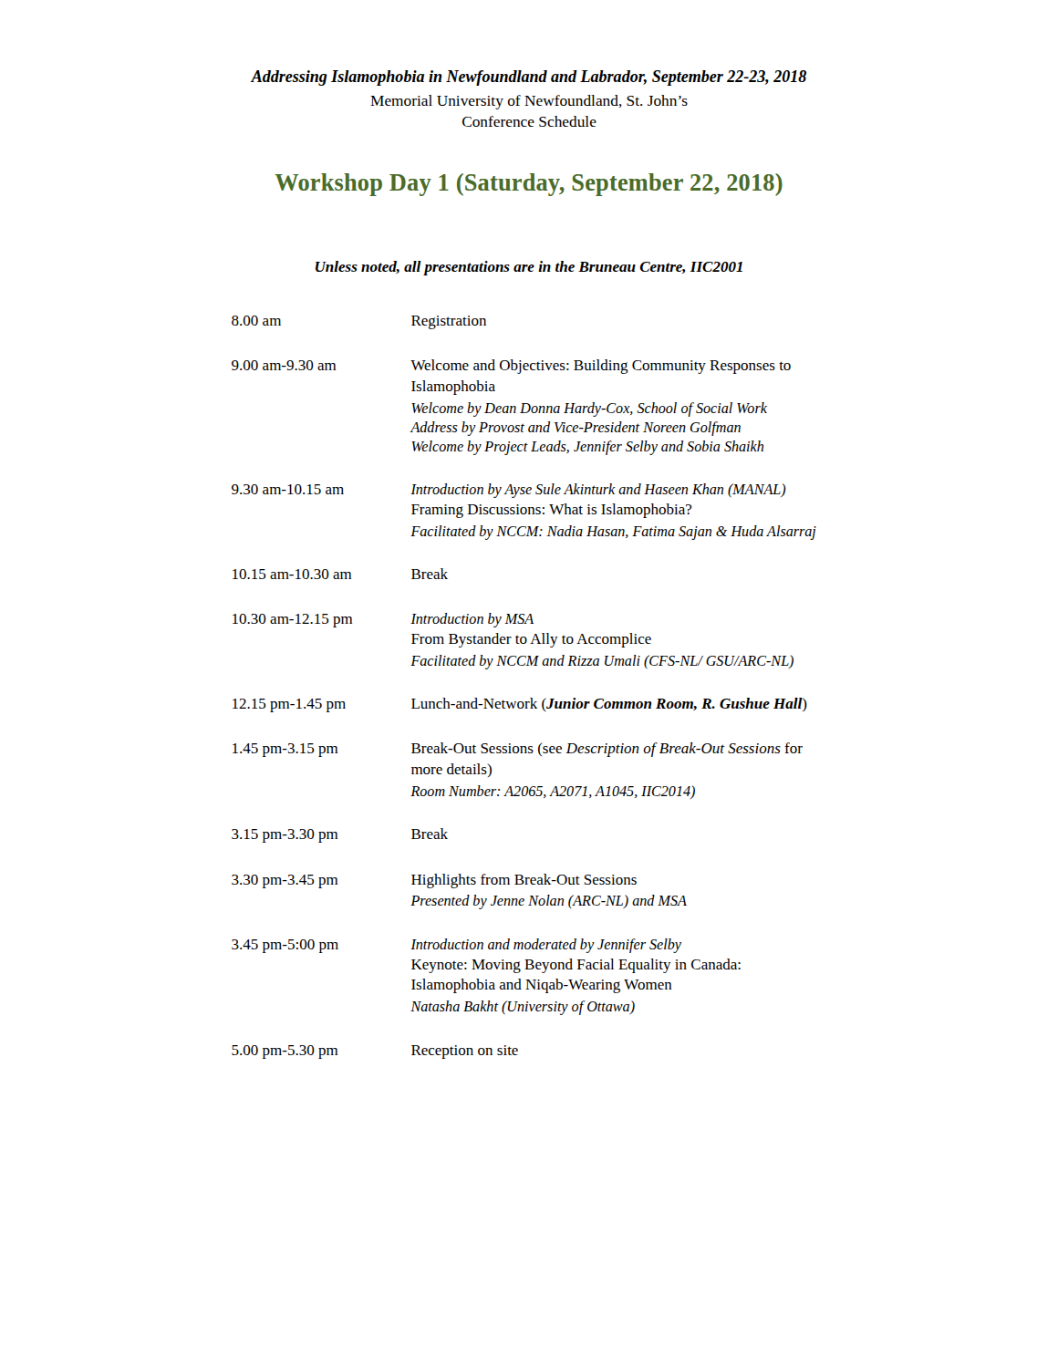Addressing Islamophobia in Newfoundland and Labrador, September 22-23, 2018
Memorial University of Newfoundland, St. John’s
Conference Schedule
Workshop Day 1 (Saturday, September 22, 2018)
Unless noted, all presentations are in the Bruneau Centre, IIC2001
| 8.00 am | Registration |
| 9.00 am-9.30 am | Welcome and Objectives: Building Community Responses to Islamophobia Welcome by Dean Donna Hardy-Cox, School of Social Work Address by Provost and Vice-President Noreen Golfman Welcome by Project Leads, Jennifer Selby and Sobia Shaikh |
| 9.30 am-10.15 am | Introduction by Ayse Sule Akinturk and Haseen Khan (MANAL) Framing Discussions: What is Islamophobia? Facilitated by NCCM: Nadia Hasan, Fatima Sajan & Huda Alsarraj |
| 10.15 am-10.30 am | Break |
| 10.30 am-12.15 pm | Introduction by MSA From Bystander to Ally to Accomplice Facilitated by NCCM and Rizza Umali (CFS-NL/ GSU/ARC-NL) |
| 12.15 pm-1.45 pm | Lunch-and-Network ( Junior Common Room, R. Gushue Hall ) |
| 1.45 pm-3.15 pm | Break-Out Sessions (see Description of Break-Out Sessions for more details) Room Number: A2065, A2071, A1045, IIC2014) |
| 3.15 pm-3.30 pm | Break |
| 3.30 pm-3.45 pm | Highlights from Break-Out Sessions Presented by Jenne Nolan (ARC-NL) and MSA |
| 3.45 pm-5:00 pm | Introduction and moderated by Jennifer Selby Keynote: Moving Beyond Facial Equality in Canada: Islamophobia and Niqab-Wearing Women Natasha Bakht (University of Ottawa) |
| 5.00 pm-5.30 pm | Reception on site |